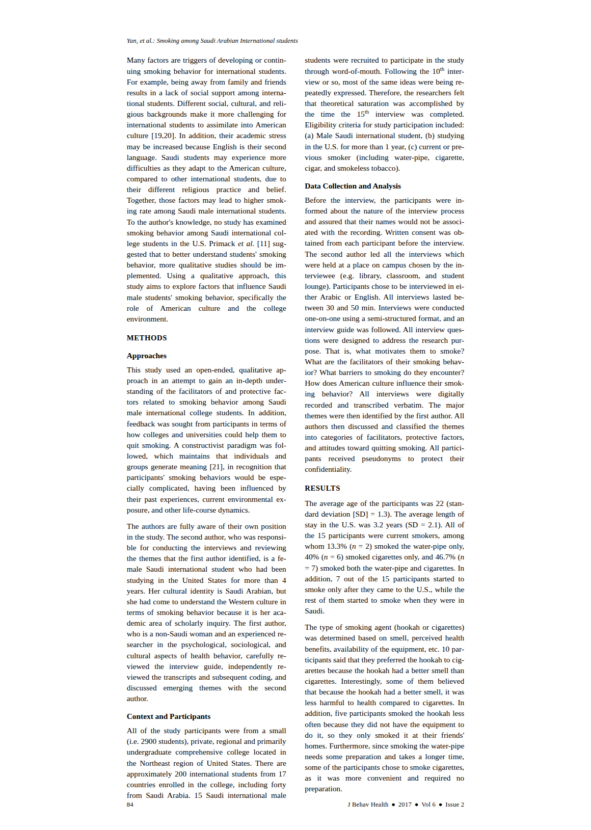Yan, et al.: Smoking among Saudi Arabian International students
Many factors are triggers of developing or continuing smoking behavior for international students. For example, being away from family and friends results in a lack of social support among international students. Different social, cultural, and religious backgrounds make it more challenging for international students to assimilate into American culture [19,20]. In addition, their academic stress may be increased because English is their second language. Saudi students may experience more difficulties as they adapt to the American culture, compared to other international students, due to their different religious practice and belief. Together, those factors may lead to higher smoking rate among Saudi male international students. To the author's knowledge, no study has examined smoking behavior among Saudi international college students in the U.S. Primack et al. [11] suggested that to better understand students' smoking behavior, more qualitative studies should be implemented. Using a qualitative approach, this study aims to explore factors that influence Saudi male students' smoking behavior, specifically the role of American culture and the college environment.
Methods
Approaches
This study used an open-ended, qualitative approach in an attempt to gain an in-depth understanding of the facilitators of and protective factors related to smoking behavior among Saudi male international college students. In addition, feedback was sought from participants in terms of how colleges and universities could help them to quit smoking. A constructivist paradigm was followed, which maintains that individuals and groups generate meaning [21], in recognition that participants' smoking behaviors would be especially complicated, having been influenced by their past experiences, current environmental exposure, and other life-course dynamics.
The authors are fully aware of their own position in the study. The second author, who was responsible for conducting the interviews and reviewing the themes that the first author identified, is a female Saudi international student who had been studying in the United States for more than 4 years. Her cultural identity is Saudi Arabian, but she had come to understand the Western culture in terms of smoking behavior because it is her academic area of scholarly inquiry. The first author, who is a non-Saudi woman and an experienced researcher in the psychological, sociological, and cultural aspects of health behavior, carefully reviewed the interview guide, independently reviewed the transcripts and subsequent coding, and discussed emerging themes with the second author.
Context and Participants
All of the study participants were from a small (i.e. 2900 students), private, regional and primarily undergraduate comprehensive college located in the Northeast region of United States. There are approximately 200 international students from 17 countries enrolled in the college, including forty from Saudi Arabia. 15 Saudi international male students were recruited to participate in the study through word-of-mouth. Following the 10th interview or so, most of the same ideas were being repeatedly expressed. Therefore, the researchers felt that theoretical saturation was accomplished by the time the 15th interview was completed. Eligibility criteria for study participation included: (a) Male Saudi international student, (b) studying in the U.S. for more than 1 year, (c) current or previous smoker (including water-pipe, cigarette, cigar, and smokeless tobacco).
Data Collection and Analysis
Before the interview, the participants were informed about the nature of the interview process and assured that their names would not be associated with the recording. Written consent was obtained from each participant before the interview. The second author led all the interviews which were held at a place on campus chosen by the interviewee (e.g. library, classroom, and student lounge). Participants chose to be interviewed in either Arabic or English. All interviews lasted between 30 and 50 min. Interviews were conducted one-on-one using a semi-structured format, and an interview guide was followed. All interview questions were designed to address the research purpose. That is, what motivates them to smoke? What are the facilitators of their smoking behavior? What barriers to smoking do they encounter? How does American culture influence their smoking behavior? All interviews were digitally recorded and transcribed verbatim. The major themes were then identified by the first author. All authors then discussed and classified the themes into categories of facilitators, protective factors, and attitudes toward quitting smoking. All participants received pseudonyms to protect their confidentiality.
Results
The average age of the participants was 22 (standard deviation [SD] = 1.3). The average length of stay in the U.S. was 3.2 years (SD = 2.1). All of the 15 participants were current smokers, among whom 13.3% (n = 2) smoked the water-pipe only, 40% (n = 6) smoked cigarettes only, and 46.7% (n = 7) smoked both the water-pipe and cigarettes. In addition, 7 out of the 15 participants started to smoke only after they came to the U.S., while the rest of them started to smoke when they were in Saudi.
The type of smoking agent (hookah or cigarettes) was determined based on smell, perceived health benefits, availability of the equipment, etc. 10 participants said that they preferred the hookah to cigarettes because the hookah had a better smell than cigarettes. Interestingly, some of them believed that because the hookah had a better smell, it was less harmful to health compared to cigarettes. In addition, five participants smoked the hookah less often because they did not have the equipment to do it, so they only smoked it at their friends' homes. Furthermore, since smoking the water-pipe needs some preparation and takes a longer time, some of the participants chose to smoke cigarettes, as it was more convenient and required no preparation.
84 J Behav Health●2017●Vol 6●Issue 2